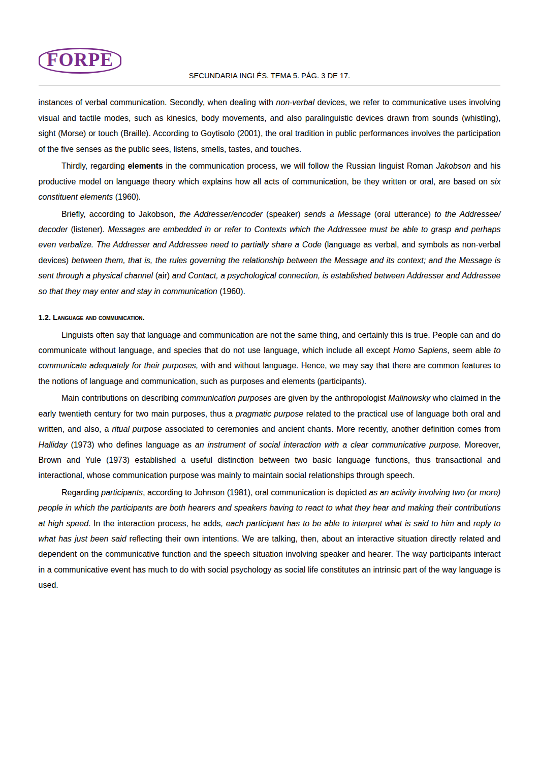FORPE
SECUNDARIA INGLÉS. TEMA 5. PÁG. 3 DE 17.
instances of verbal communication. Secondly, when dealing with non-verbal devices, we refer to communicative uses involving visual and tactile modes, such as kinesics, body movements, and also paralinguistic devices drawn from sounds (whistling), sight (Morse) or touch (Braille). According to Goytisolo (2001), the oral tradition in public performances involves the participation of the five senses as the public sees, listens, smells, tastes, and touches.
Thirdly, regarding elements in the communication process, we will follow the Russian linguist Roman Jakobson and his productive model on language theory which explains how all acts of communication, be they written or oral, are based on six constituent elements (1960).
Briefly, according to Jakobson, the Addresser/encoder (speaker) sends a Message (oral utterance) to the Addressee/ decoder (listener). Messages are embedded in or refer to Contexts which the Addressee must be able to grasp and perhaps even verbalize. The Addresser and Addressee need to partially share a Code (language as verbal, and symbols as non-verbal devices) between them, that is, the rules governing the relationship between the Message and its context; and the Message is sent through a physical channel (air) and Contact, a psychological connection, is established between Addresser and Addressee so that they may enter and stay in communication (1960).
1.2. Language and communication.
Linguists often say that language and communication are not the same thing, and certainly this is true. People can and do communicate without language, and species that do not use language, which include all except Homo Sapiens, seem able to communicate adequately for their purposes, with and without language. Hence, we may say that there are common features to the notions of language and communication, such as purposes and elements (participants).
Main contributions on describing communication purposes are given by the anthropologist Malinowsky who claimed in the early twentieth century for two main purposes, thus a pragmatic purpose related to the practical use of language both oral and written, and also, a ritual purpose associated to ceremonies and ancient chants. More recently, another definition comes from Halliday (1973) who defines language as an instrument of social interaction with a clear communicative purpose. Moreover, Brown and Yule (1973) established a useful distinction between two basic language functions, thus transactional and interactional, whose communication purpose was mainly to maintain social relationships through speech.
Regarding participants, according to Johnson (1981), oral communication is depicted as an activity involving two (or more) people in which the participants are both hearers and speakers having to react to what they hear and making their contributions at high speed. In the interaction process, he adds, each participant has to be able to interpret what is said to him and reply to what has just been said reflecting their own intentions. We are talking, then, about an interactive situation directly related and dependent on the communicative function and the speech situation involving speaker and hearer. The way participants interact in a communicative event has much to do with social psychology as social life constitutes an intrinsic part of the way language is used.